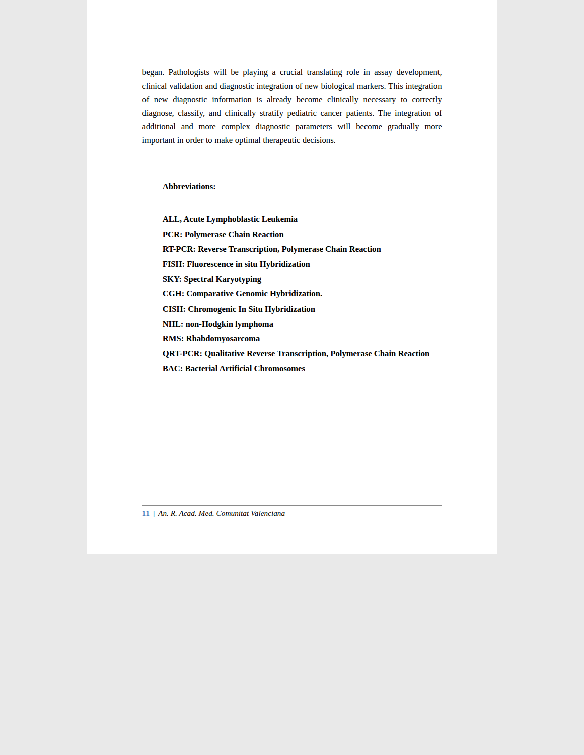began. Pathologists will be playing a crucial translating role in assay development, clinical validation and diagnostic integration of new biological markers. This integration of new diagnostic information is already become clinically necessary to correctly diagnose, classify, and clinically stratify pediatric cancer patients. The integration of additional and more complex diagnostic parameters will become gradually more important in order to make optimal therapeutic decisions.
Abbreviations:
ALL, Acute Lymphoblastic Leukemia
PCR: Polymerase Chain Reaction
RT-PCR: Reverse Transcription, Polymerase Chain Reaction
FISH: Fluorescence in situ Hybridization
SKY: Spectral Karyotyping
CGH: Comparative Genomic Hybridization.
CISH: Chromogenic In Situ Hybridization
NHL: non-Hodgkin lymphoma
RMS: Rhabdomyosarcoma
QRT-PCR: Qualitative Reverse Transcription, Polymerase Chain Reaction
BAC: Bacterial Artificial Chromosomes
11 | An. R. Acad. Med. Comunitat Valenciana